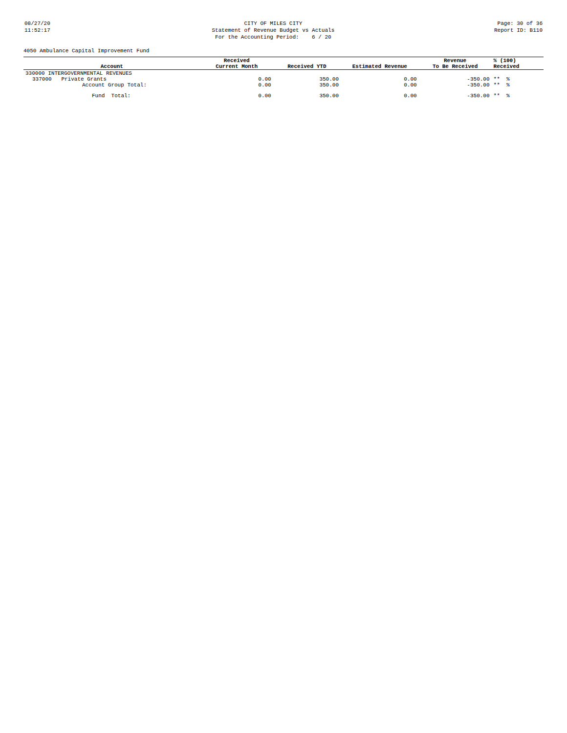| 08/27/20 | CITY OF MILES CITY | Page: 30 of 36 |
| 11:52:17 | Statement of Revenue Budget vs Actuals | Report ID: B110 |
| | For the Accounting Period: 6 / 20 | |
4050 Ambulance Capital Improvement Fund
| | Received | | | Revenue | % (100) |
| --- | --- | --- | --- | --- | --- |
| Account | Current Month | Received YTD | Estimated Revenue | To Be Received | Received |
| 330000 INTERGOVERNMENTAL REVENUES |
| 337000 Private Grants | 0.00 | 350.00 | 0.00 | -350.00 | ** % |
| Account Group Total: | 0.00 | 350.00 | 0.00 | -350.00 | ** % |
| Fund Total: | 0.00 | 350.00 | 0.00 | -350.00 | ** % |